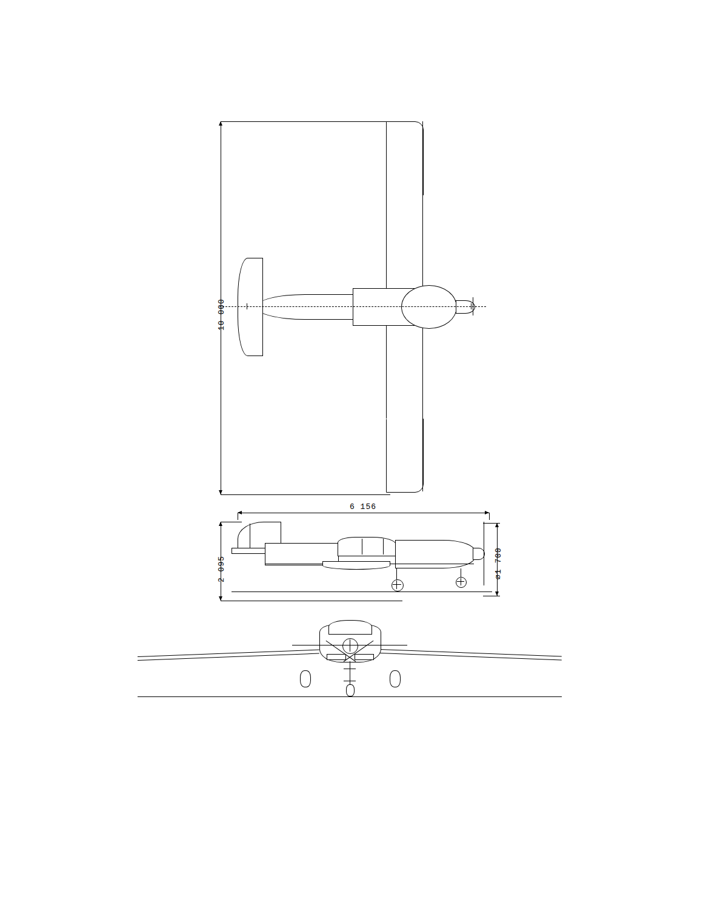============================================================ DIMENSION: 10 000 (wing span, vertical extension lines) ============================================================
10 000
============================================================ TOP VIEW ============================================================
============================================================ DIMENSION: 6 156 (overall length, horizontal) ============================================================
6 156
============================================================ DIMENSION: 2 095 (overall height, vertical, left of side view) ============================================================
2 095
============================================================ DIMENSION: Ø1 700 (propeller diameter, right of side view) ============================================================
⌀1 700
============================================================ SIDE VIEW ============================================================
============================================================ FRONT VIEW ============================================================